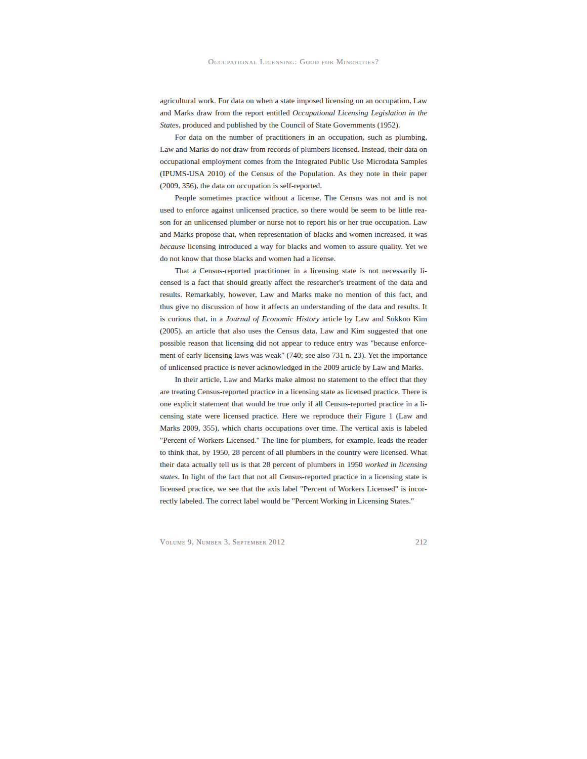Occupational Licensing: Good for Minorities?
agricultural work. For data on when a state imposed licensing on an occupation, Law and Marks draw from the report entitled Occupational Licensing Legislation in the States, produced and published by the Council of State Governments (1952).
For data on the number of practitioners in an occupation, such as plumbing, Law and Marks do not draw from records of plumbers licensed. Instead, their data on occupational employment comes from the Integrated Public Use Microdata Samples (IPUMS-USA 2010) of the Census of the Population. As they note in their paper (2009, 356), the data on occupation is self-reported.
People sometimes practice without a license. The Census was not and is not used to enforce against unlicensed practice, so there would be seem to be little reason for an unlicensed plumber or nurse not to report his or her true occupation. Law and Marks propose that, when representation of blacks and women increased, it was because licensing introduced a way for blacks and women to assure quality. Yet we do not know that those blacks and women had a license.
That a Census-reported practitioner in a licensing state is not necessarily licensed is a fact that should greatly affect the researcher's treatment of the data and results. Remarkably, however, Law and Marks make no mention of this fact, and thus give no discussion of how it affects an understanding of the data and results. It is curious that, in a Journal of Economic History article by Law and Sukkoo Kim (2005), an article that also uses the Census data, Law and Kim suggested that one possible reason that licensing did not appear to reduce entry was "because enforcement of early licensing laws was weak" (740; see also 731 n. 23). Yet the importance of unlicensed practice is never acknowledged in the 2009 article by Law and Marks.
In their article, Law and Marks make almost no statement to the effect that they are treating Census-reported practice in a licensing state as licensed practice. There is one explicit statement that would be true only if all Census-reported practice in a licensing state were licensed practice. Here we reproduce their Figure 1 (Law and Marks 2009, 355), which charts occupations over time. The vertical axis is labeled "Percent of Workers Licensed." The line for plumbers, for example, leads the reader to think that, by 1950, 28 percent of all plumbers in the country were licensed. What their data actually tell us is that 28 percent of plumbers in 1950 worked in licensing states. In light of the fact that not all Census-reported practice in a licensing state is licensed practice, we see that the axis label "Percent of Workers Licensed" is incorrectly labeled. The correct label would be "Percent Working in Licensing States."
Volume 9, Number 3, September 2012 212